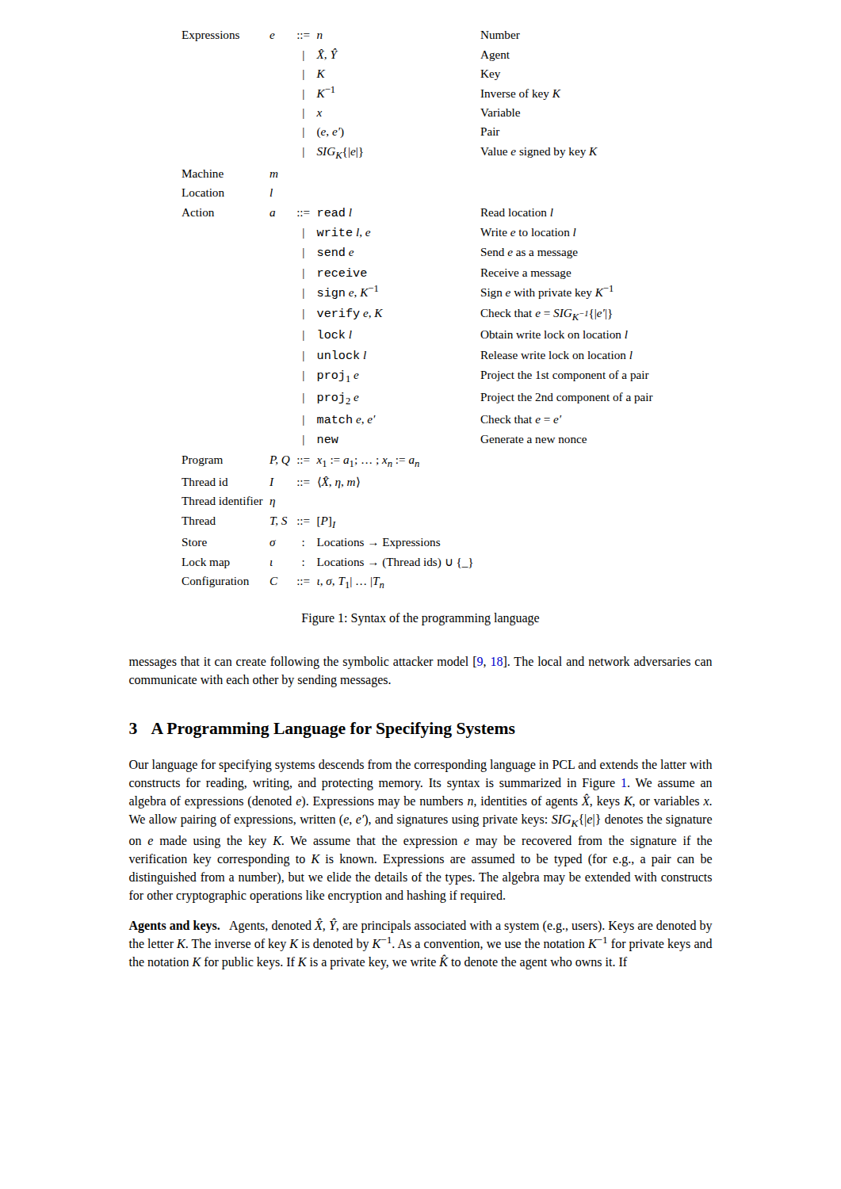| Expressions | e | ::= | n | Number |
| | | / | X̂, Ŷ | Agent |
| | | / | K | Key |
| | | / | K −1 | Inverse of key K |
| | | / | x | Variable |
| | | / | ( e , e′ ) | Pair |
| | | / | SIG K {/ e /} | Value e signed by key K |
| Machine | m | | | |
| Location | l | | | |
| Action | a | ::= | read l | Read location l |
| | | / | write l , e | Write e to location l |
| | | / | send e | Send e as a message |
| | | / | receive | Receive a message |
| | | / | sign e , K −1 | Sign e with private key K −1 |
| | | / | verify e , K | Check that e = SIG K −1 {/ e′ /} |
| | | / | lock l | Obtain write lock on location l |
| | | / | unlock l | Release write lock on location l |
| | | / | proj 1 e | Project the 1st component of a pair |
| | | / | proj 2 e | Project the 2nd component of a pair |
| | | / | match e , e′ | Check that e = e′ |
| | | / | new | Generate a new nonce |
| Program | P, Q | ::= | x 1 := a 1 ; … ; x n := a n | |
| Thread id | I | ::= | ⟨ X̂ , η , m ⟩ | |
| Thread identifier | η | | | |
| Thread | T, S | ::= | [ P ] I | |
| Store | σ | : | Locations → Expressions | |
| Lock map | ι | : | Locations → (Thread ids) ∪ {_} | |
| Configuration | C | ::= | ι , σ , T 1 / … / T n | |
Figure 1: Syntax of the programming language
messages that it can create following the symbolic attacker model [9, 18]. The local and network adversaries can communicate with each other by sending messages.
3 A Programming Language for Specifying Systems
Our language for specifying systems descends from the corresponding language in PCL and extends the latter with constructs for reading, writing, and protecting memory. Its syntax is summarized in Figure 1. We assume an algebra of expressions (denoted e). Expressions may be numbers n, identities of agents X̂, keys K, or variables x. We allow pairing of expressions, written (e, e′), and signatures using private keys: SIGK{|e|} denotes the signature on e made using the key K. We assume that the expression e may be recovered from the signature if the verification key corresponding to K is known. Expressions are assumed to be typed (for e.g., a pair can be distinguished from a number), but we elide the details of the types. The algebra may be extended with constructs for other cryptographic operations like encryption and hashing if required.
Agents and keys. Agents, denoted X̂, Ŷ, are principals associated with a system (e.g., users). Keys are denoted by the letter K. The inverse of key K is denoted by K−1. As a convention, we use the notation K−1 for private keys and the notation K for public keys. If K is a private key, we write K̂ to denote the agent who owns it. If